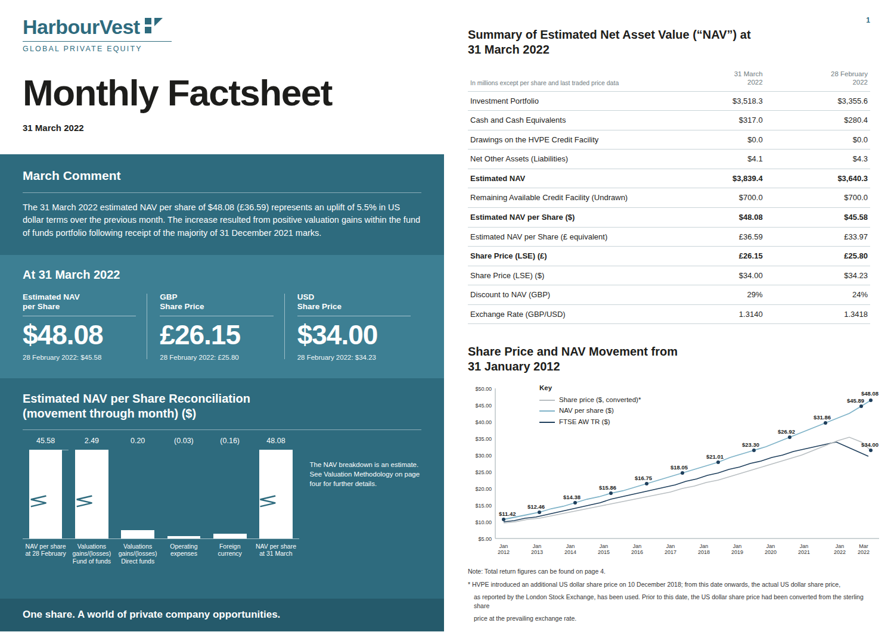HarbourVest
GLOBAL PRIVATE EQUITY
Monthly Factsheet
31 March 2022
March Comment
The 31 March 2022 estimated NAV per share of $48.08 (£36.59) represents an uplift of 5.5% in US dollar terms over the previous month. The increase resulted from positive valuation gains within the fund of funds portfolio following receipt of the majority of 31 December 2021 marks.
At 31 March 2022
Estimated NAV
per Share
$48.08
28 February 2022: $45.58
GBP
Share Price
£26.15
28 February 2022: £25.80
USD
Share Price
$34.00
28 February 2022: $34.23
Estimated NAV per Share Reconciliation
(movement through month) ($)
45.58 2.49 0.20 (0.03) (0.16) 48.08
NAV per share
at 28 February Valuations
gains/(losses)
Fund of funds Valuations
gains/(losses)
Direct funds Operating
expenses Foreign
currency NAV per share
at 31 March
The NAV breakdown is an estimate. See Valuation Methodology on page four for further details.
One share. A world of private company opportunities.
1
Summary of Estimated Net Asset Value (“NAV”) at
31 March 2022
| In millions except per share and last traded price data | 31 March 2022 | 28 February 2022 |
| --- | --- | --- |
| Investment Portfolio | $3,518.3 | $3,355.6 |
| Cash and Cash Equivalents | $317.0 | $280.4 |
| Drawings on the HVPE Credit Facility | $0.0 | $0.0 |
| Net Other Assets (Liabilities) | $4.1 | $4.3 |
| Estimated NAV | $3,839.4 | $3,640.3 |
| Remaining Available Credit Facility (Undrawn) | $700.0 | $700.0 |
| Estimated NAV per Share ($) | $48.08 | $45.58 |
| Estimated NAV per Share (£ equivalent) | £36.59 | £33.97 |
| Share Price (LSE) (£) | £26.15 | £25.80 |
| Share Price (LSE) ($) | $34.00 | $34.23 |
| Discount to NAV (GBP) | 29% | 24% |
| Exchange Rate (GBP/USD) | 1.3140 | 1.3418 |
Share Price and NAV Movement from
31 January 2012
$50.00 $45.00 $40.00 $35.00 $30.00 $25.00 $20.00 $15.00 $10.00 $5.00 $11.42 $12.46 $14.38 $15.86 $16.75 $18.05 $21.01 $23.30 $26.92 $31.86 $45.89 $48.08 $34.00 Jan2012 Jan2013 Jan2014 Jan2015 Jan2016 Jan2017 Jan2018 Jan2019 Jan2020 Jan2021 Jan2022 Mar2022
Key
Share price ($, converted)*
NAV per share ($)
FTSE AW TR ($)
Note: Total return figures can be found on page 4.
* HVPE introduced an additional US dollar share price on 10 December 2018; from this date onwards, the actual US dollar share price,
as reported by the London Stock Exchange, has been used. Prior to this date, the US dollar share price had been converted from the sterling share
price at the prevailing exchange rate.